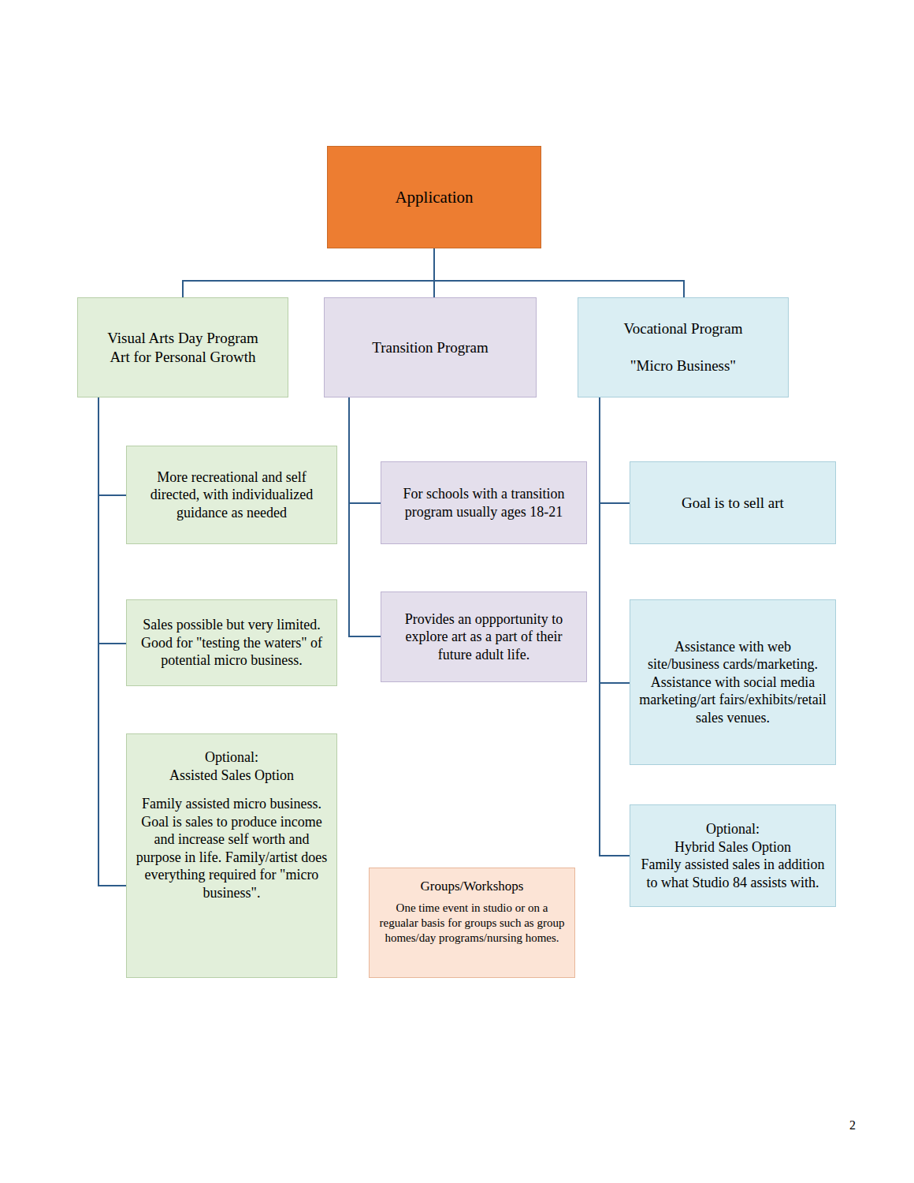Application
Visual Arts Day Program
Art for Personal Growth
Transition Program
Vocational Program
"Micro Business"
More recreational and self directed, with individualized guidance as needed
Sales possible but very limited. Good for "testing the waters" of potential micro business.
Optional:
Assisted Sales Option
Family assisted micro business. Goal is sales to produce income and increase self worth and purpose in life. Family/artist does everything required for "micro business".
For schools with a transition program usually ages 18-21
Provides an oppportunity to explore art as a part of their future adult life.
Groups/Workshops
One time event in studio or on a regualar basis for groups such as group homes/day programs/nursing homes.
Goal is to sell art
Assistance with web site/business cards/marketing. Assistance with social media marketing/art fairs/exhibits/retail sales venues.
Optional:
Hybrid Sales Option
Family assisted sales in addition to what Studio 84 assists with.
2